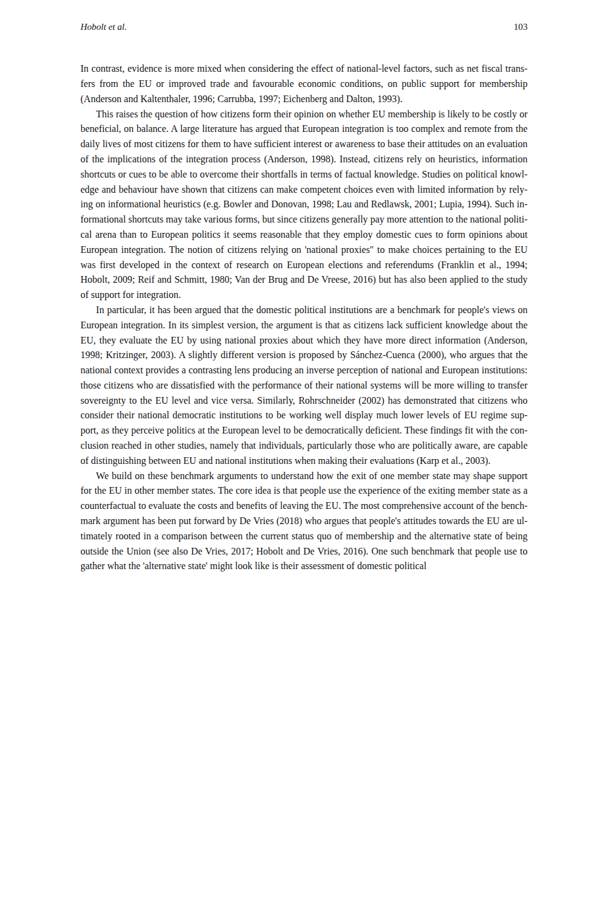Hobolt et al. 103
In contrast, evidence is more mixed when considering the effect of national-level factors, such as net fiscal transfers from the EU or improved trade and favourable economic conditions, on public support for membership (Anderson and Kaltenthaler, 1996; Carrubba, 1997; Eichenberg and Dalton, 1993).
This raises the question of how citizens form their opinion on whether EU membership is likely to be costly or beneficial, on balance. A large literature has argued that European integration is too complex and remote from the daily lives of most citizens for them to have sufficient interest or awareness to base their attitudes on an evaluation of the implications of the integration process (Anderson, 1998). Instead, citizens rely on heuristics, information shortcuts or cues to be able to overcome their shortfalls in terms of factual knowledge. Studies on political knowledge and behaviour have shown that citizens can make competent choices even with limited information by relying on informational heuristics (e.g. Bowler and Donovan, 1998; Lau and Redlawsk, 2001; Lupia, 1994). Such informational shortcuts may take various forms, but since citizens generally pay more attention to the national political arena than to European politics it seems reasonable that they employ domestic cues to form opinions about European integration. The notion of citizens relying on 'national proxies" to make choices pertaining to the EU was first developed in the context of research on European elections and referendums (Franklin et al., 1994; Hobolt, 2009; Reif and Schmitt, 1980; Van der Brug and De Vreese, 2016) but has also been applied to the study of support for integration.
In particular, it has been argued that the domestic political institutions are a benchmark for people's views on European integration. In its simplest version, the argument is that as citizens lack sufficient knowledge about the EU, they evaluate the EU by using national proxies about which they have more direct information (Anderson, 1998; Kritzinger, 2003). A slightly different version is proposed by Sánchez-Cuenca (2000), who argues that the national context provides a contrasting lens producing an inverse perception of national and European institutions: those citizens who are dissatisfied with the performance of their national systems will be more willing to transfer sovereignty to the EU level and vice versa. Similarly, Rohrschneider (2002) has demonstrated that citizens who consider their national democratic institutions to be working well display much lower levels of EU regime support, as they perceive politics at the European level to be democratically deficient. These findings fit with the conclusion reached in other studies, namely that individuals, particularly those who are politically aware, are capable of distinguishing between EU and national institutions when making their evaluations (Karp et al., 2003).
We build on these benchmark arguments to understand how the exit of one member state may shape support for the EU in other member states. The core idea is that people use the experience of the exiting member state as a counterfactual to evaluate the costs and benefits of leaving the EU. The most comprehensive account of the benchmark argument has been put forward by De Vries (2018) who argues that people's attitudes towards the EU are ultimately rooted in a comparison between the current status quo of membership and the alternative state of being outside the Union (see also De Vries, 2017; Hobolt and De Vries, 2016). One such benchmark that people use to gather what the 'alternative state' might look like is their assessment of domestic political